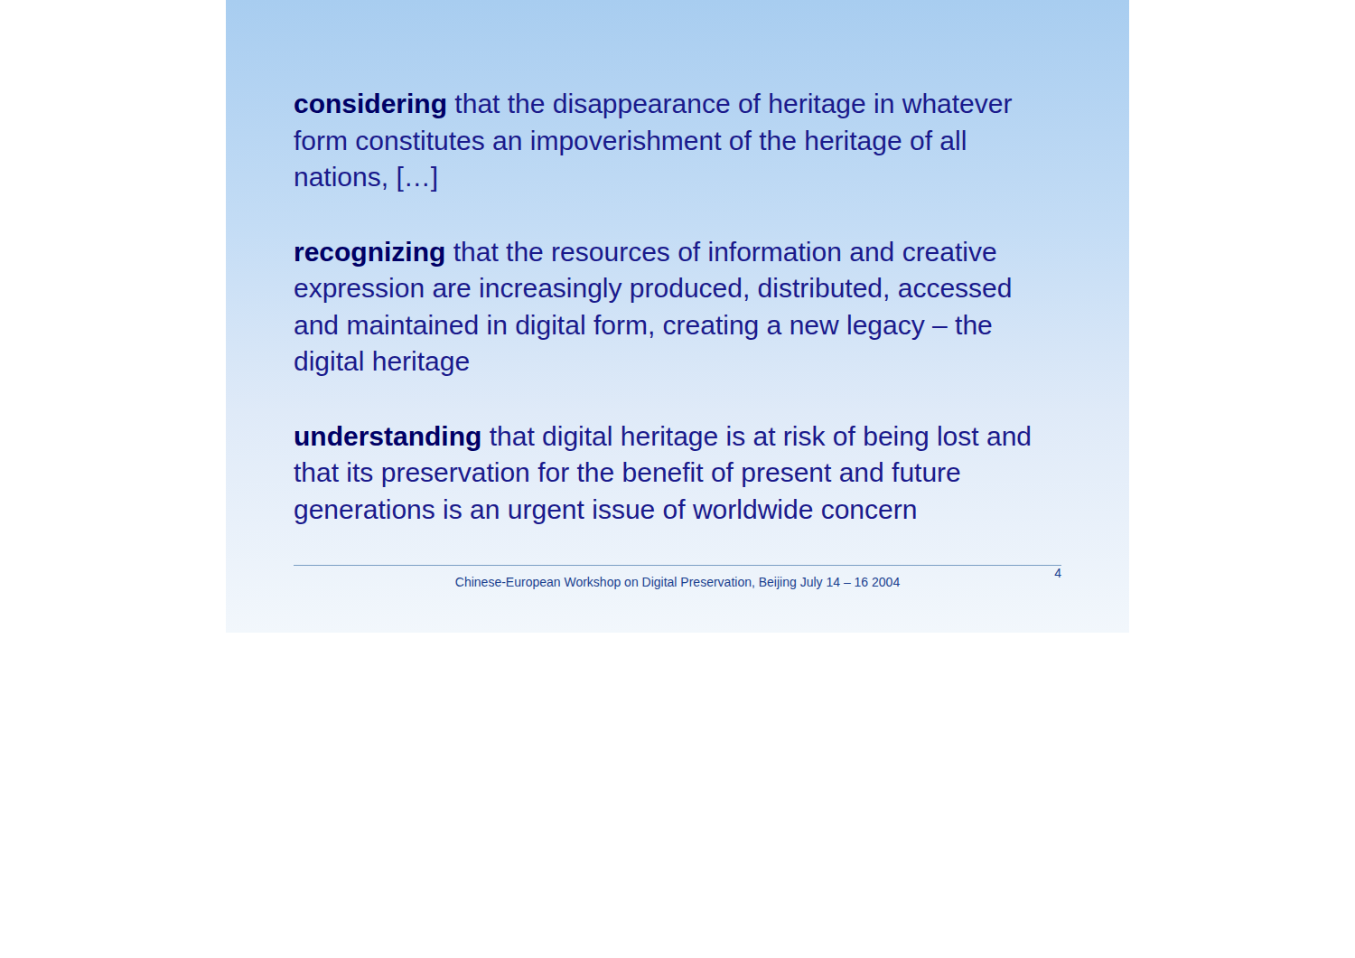considering that the disappearance of heritage in whatever form constitutes an impoverishment of the heritage of all nations, […]
recognizing that the resources of information and creative expression are increasingly produced, distributed, accessed and maintained in digital form, creating a new legacy – the digital heritage
understanding that digital heritage is at risk of being lost and that its preservation for the benefit of present and future generations is an urgent issue of worldwide concern
Chinese-European Workshop on Digital Preservation, Beijing July 14 – 16 2004 4